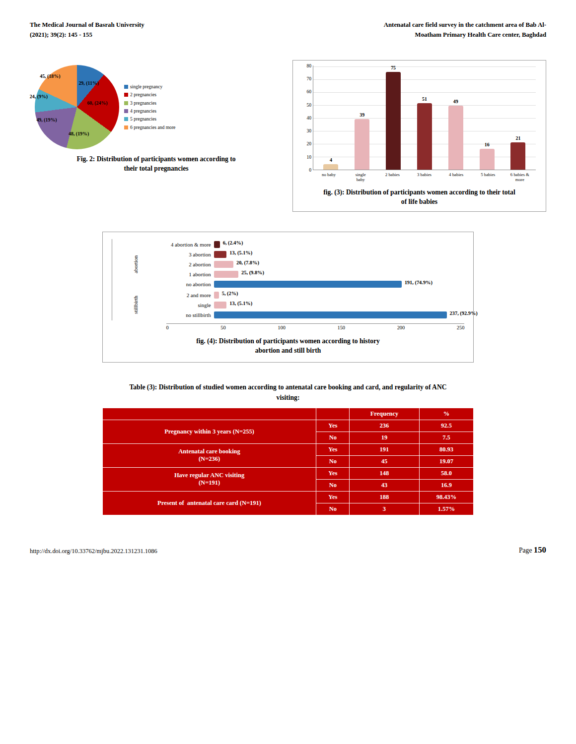The Medical Journal of Basrah University
(2021); 39(2): 145 - 155
Antenatal care field survey in the catchment area of Bab Al-
Moatham Primary Health Care center, Baghdad
29, (11%) 60, (24%) 48, (19%) 49, (19%) 24, (9%) 45, (18%)
single pregnancy
2 pregnancies
3 pregnancies
4 pregnancies
5 pregnancies
6 pregnancies and more
Fig. 2: Distribution of participants women according to
their total pregnancies
80 70 60 50 40 30 20 10 0
4
39
75
51
49
16
21
no baby
single baby
2 babies
3 babies
4 babies
5 babies
6 babies & more
fig. (3): Distribution of participants women according to their total
of life babies
abortion
4 abortion & more
6, (2.4%)
3 abortion
13, (5.1%)
2 abortion
20, (7.8%)
1 abortion
25, (9.8%)
no abortion
191, (74.9%)
stillbirth
2 and more
5, (2%)
single
13, (5.1%)
no stillbirth
237, (92.9%)
0 50 100 150 200 250
fig. (4): Distribution of participants women according to history
abortion and still birth
Table (3): Distribution of studied women according to antenatal care booking and card, and regularity of ANC
visiting:
| | | Frequency | % |
| --- | --- | --- | --- |
| Pregnancy within 3 years (N=255) | Yes | 236 | 92.5 |
| No | 19 | 7.5 |
| Antenatal care booking (N=236) | Yes | 191 | 80.93 |
| No | 45 | 19.07 |
| Have regular ANC visiting (N=191) | Yes | 148 | 58.0 |
| No | 43 | 16.9 |
| Present of antenatal care card (N=191) | Yes | 188 | 98.43% |
| No | 3 | 1.57% |
http://dx.doi.org/10.33762/mjbu.2022.131231.1086
Page 150